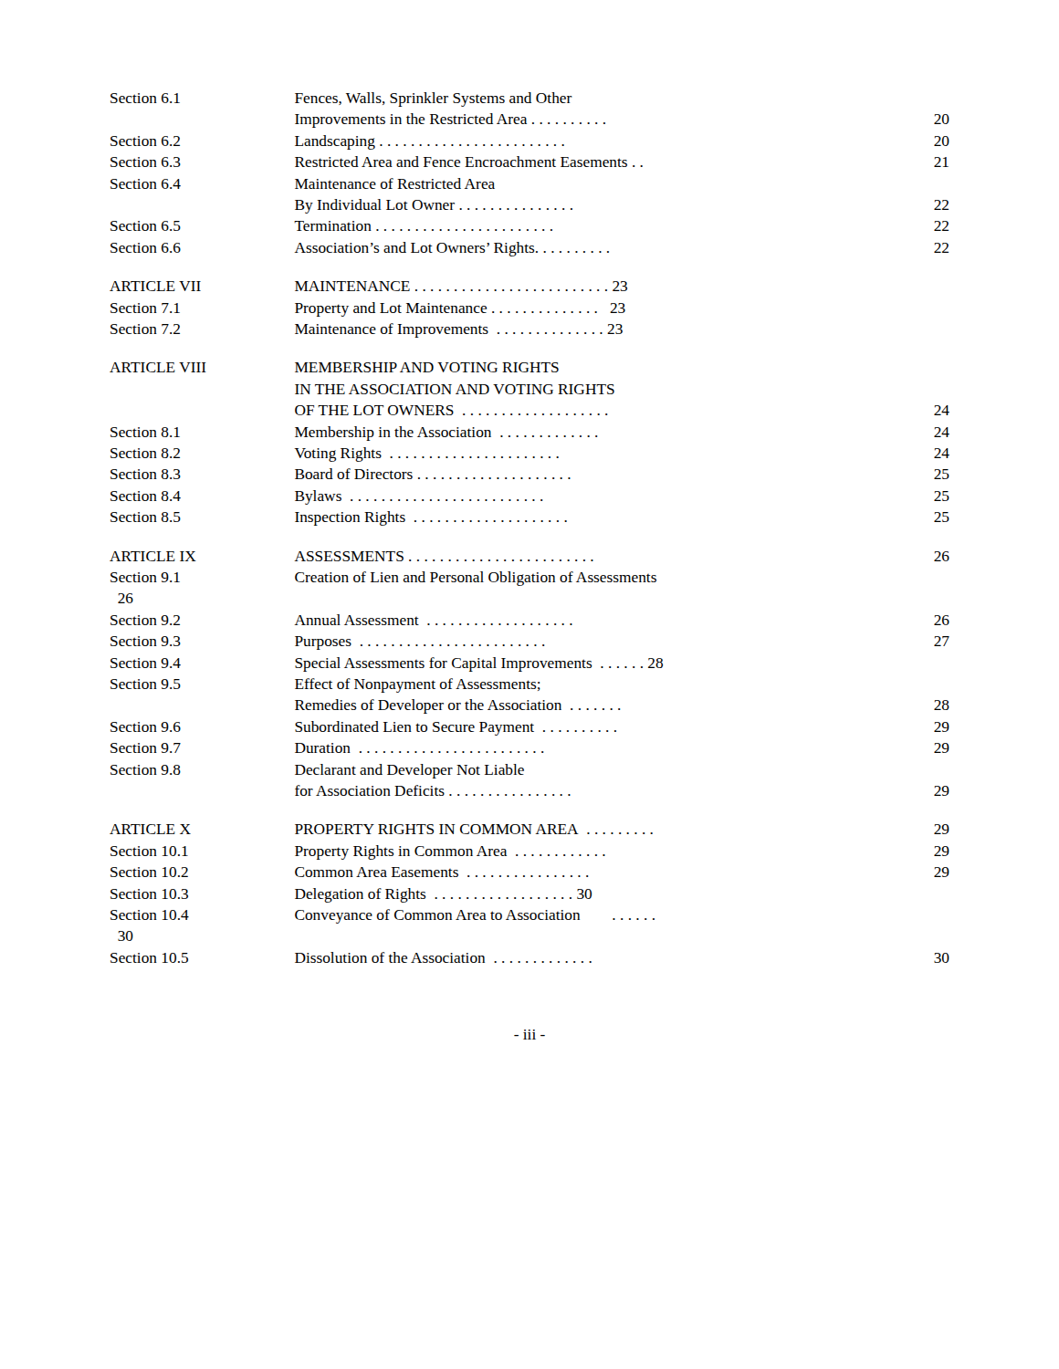| Section 6.1 | Fences, Walls, Sprinkler Systems and Other | |
| | Improvements in the Restricted Area . . . . . . . . . . | 20 |
| Section 6.2 | Landscaping . . . . . . . . . . . . . . . . . . . . . . . . | 20 |
| Section 6.3 | Restricted Area and Fence Encroachment Easements . . | 21 |
| Section 6.4 | Maintenance of Restricted Area | |
| | By Individual Lot Owner . . . . . . . . . . . . . . . | 22 |
| Section 6.5 | Termination . . . . . . . . . . . . . . . . . . . . . . . | 22 |
| Section 6.6 | Association’s and Lot Owners’ Rights. . . . . . . . . . | 22 |
| ARTICLE VII | MAINTENANCE . . . . . . . . . . . . . . . . . . . . . . . . . 23 | |
| Section 7.1 | Property and Lot Maintenance . . . . . . . . . . . . . . 23 | |
| Section 7.2 | Maintenance of Improvements . . . . . . . . . . . . . . 23 | |
| ARTICLE VIII | MEMBERSHIP AND VOTING RIGHTS | |
| | IN THE ASSOCIATION AND VOTING RIGHTS | |
| | OF THE LOT OWNERS . . . . . . . . . . . . . . . . . . . | 24 |
| Section 8.1 | Membership in the Association . . . . . . . . . . . . . | 24 |
| Section 8.2 | Voting Rights . . . . . . . . . . . . . . . . . . . . . . | 24 |
| Section 8.3 | Board of Directors . . . . . . . . . . . . . . . . . . . . | 25 |
| Section 8.4 | Bylaws . . . . . . . . . . . . . . . . . . . . . . . . . | 25 |
| Section 8.5 | Inspection Rights . . . . . . . . . . . . . . . . . . . . | 25 |
| ARTICLE IX | ASSESSMENTS . . . . . . . . . . . . . . . . . . . . . . . . | 26 |
| Section 9.1 | Creation of Lien and Personal Obligation of Assessments | |
| 26 | | |
| Section 9.2 | Annual Assessment . . . . . . . . . . . . . . . . . . . | 26 |
| Section 9.3 | Purposes . . . . . . . . . . . . . . . . . . . . . . . . | 27 |
| Section 9.4 | Special Assessments for Capital Improvements . . . . . . 28 | |
| Section 9.5 | Effect of Nonpayment of Assessments; | |
| | Remedies of Developer or the Association . . . . . . . | 28 |
| Section 9.6 | Subordinated Lien to Secure Payment . . . . . . . . . . | 29 |
| Section 9.7 | Duration . . . . . . . . . . . . . . . . . . . . . . . . | 29 |
| Section 9.8 | Declarant and Developer Not Liable | |
| | for Association Deficits . . . . . . . . . . . . . . . . | 29 |
| ARTICLE X | PROPERTY RIGHTS IN COMMON AREA . . . . . . . . . | 29 |
| Section 10.1 | Property Rights in Common Area . . . . . . . . . . . . | 29 |
| Section 10.2 | Common Area Easements . . . . . . . . . . . . . . . . | 29 |
| Section 10.3 | Delegation of Rights . . . . . . . . . . . . . . . . . . 30 | |
| Section 10.4 | Conveyance of Common Area to Association . . . . . . | |
| 30 | | |
| Section 10.5 | Dissolution of the Association . . . . . . . . . . . . . | 30 |
- iii -